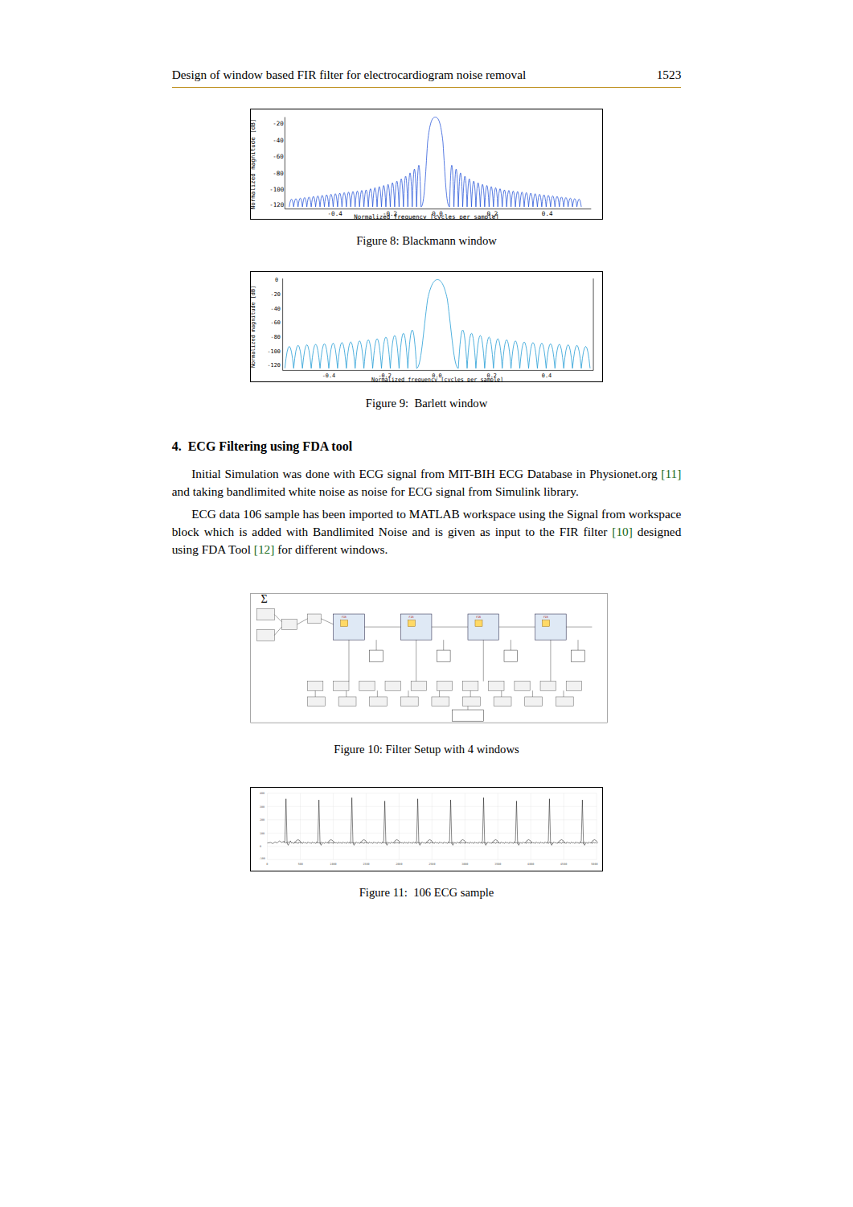Design of window based FIR filter for electrocardiogram noise removal 1523
Figure 8: Blackmann window
Figure 9: Barlett window
4. ECG Filtering using FDA tool
Initial Simulation was done with ECG signal from MIT-BIH ECG Database in Physionet.org [11] and taking bandlimited white noise as noise for ECG signal from Simulink library.
ECG data 106 sample has been imported to MATLAB workspace using the Signal from workspace block which is added with Bandlimited Noise and is given as input to the FIR filter [10] designed using FDA Tool [12] for different windows.
Figure 10: Filter Setup with 4 windows
Figure 11: 106 ECG sample